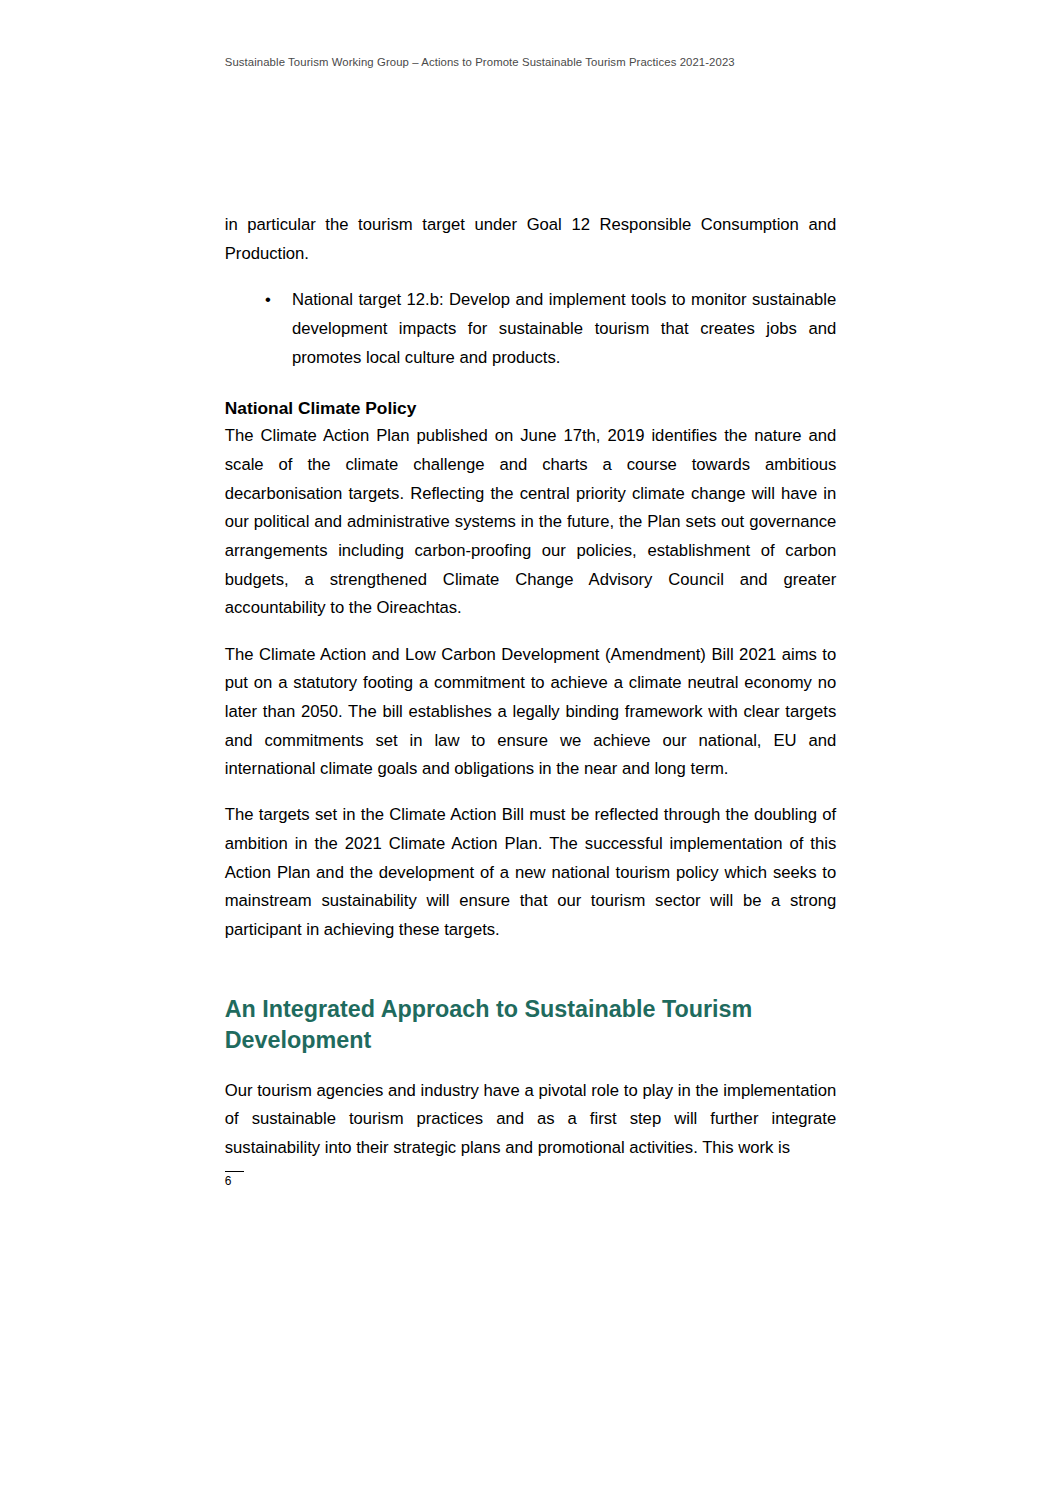Sustainable Tourism Working Group – Actions to Promote Sustainable Tourism Practices 2021-2023
in particular the tourism target under Goal 12 Responsible Consumption and Production.
National target 12.b: Develop and implement tools to monitor sustainable development impacts for sustainable tourism that creates jobs and promotes local culture and products.
National Climate Policy
The Climate Action Plan published on June 17th, 2019 identifies the nature and scale of the climate challenge and charts a course towards ambitious decarbonisation targets. Reflecting the central priority climate change will have in our political and administrative systems in the future, the Plan sets out governance arrangements including carbon-proofing our policies, establishment of carbon budgets, a strengthened Climate Change Advisory Council and greater accountability to the Oireachtas.
The Climate Action and Low Carbon Development (Amendment) Bill 2021 aims to put on a statutory footing a commitment to achieve a climate neutral economy no later than 2050. The bill establishes a legally binding framework with clear targets and commitments set in law to ensure we achieve our national, EU and international climate goals and obligations in the near and long term.
The targets set in the Climate Action Bill must be reflected through the doubling of ambition in the 2021 Climate Action Plan. The successful implementation of this Action Plan and the development of a new national tourism policy which seeks to mainstream sustainability will ensure that our tourism sector will be a strong participant in achieving these targets.
An Integrated Approach to Sustainable Tourism Development
Our tourism agencies and industry have a pivotal role to play in the implementation of sustainable tourism practices and as a first step will further integrate sustainability into their strategic plans and promotional activities. This work is
6